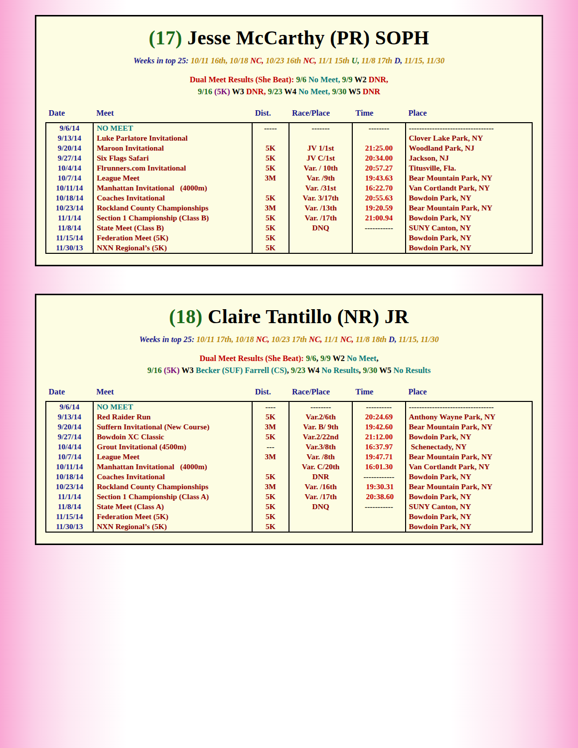(17) Jesse McCarthy (PR) SOPH
Weeks in top 25: 10/11 16th, 10/18 NC, 10/23 16th NC, 11/1 15th U, 11/8 17th D, 11/15, 11/30
Dual Meet Results (She Beat): 9/6 No Meet, 9/9 W2 DNR,
9/16 (5K) W3 DNR, 9/23 W4 No Meet, 9/30 W5 DNR
| Date | Meet | Dist. | Race/Place | Time | Place |
| --- | --- | --- | --- | --- | --- |
| 9/6/14 | NO MEET | ----- | ------- | -------- | --------------------------------- |
| 9/13/14 | Luke Parlatore Invitational | | | | Clover Lake Park, NY |
| 9/20/14 | Maroon Invitational | 5K | JV 1/1st | 21:25.00 | Woodland Park, NJ |
| 9/27/14 | Six Flags Safari | 5K | JV C/1st | 20:34.00 | Jackson, NJ |
| 10/4/14 | Flrunners.com Invitational | 5K | Var. / 10th | 20:57.27 | Titusville, Fla. |
| 10/7/14 | League Meet | 3M | Var. /9th | 19:43.63 | Bear Mountain Park, NY |
| 10/11/14 | Manhattan Invitational (4000m) | | Var. /31st | 16:22.70 | Van Cortlandt Park, NY |
| 10/18/14 | Coaches Invitational | 5K | Var. 3/17th | 20:55.63 | Bowdoin Park, NY |
| 10/23/14 | Rockland County Championships | 3M | Var. /13th | 19:20.59 | Bear Mountain Park, NY |
| 11/1/14 | Section 1 Championship (Class B) | 5K | Var. /17th | 21:00.94 | Bowdoin Park, NY |
| 11/8/14 | State Meet (Class B) | 5K | DNQ | ----------- | SUNY Canton, NY |
| 11/15/14 | Federation Meet (5K) | 5K | | | Bowdoin Park, NY |
| 11/30/13 | NXN Regional’s (5K) | 5K | | | Bowdoin Park, NY |
(18) Claire Tantillo (NR) JR
Weeks in top 25: 10/11 17th, 10/18 NC, 10/23 17th NC, 11/1 NC, 11/8 18th D, 11/15, 11/30
Dual Meet Results (She Beat): 9/6, 9/9 W2 No Meet,
9/16 (5K) W3 Becker (SUF) Farrell (CS), 9/23 W4 No Results, 9/30 W5 No Results
| Date | Meet | Dist. | Race/Place | Time | Place |
| --- | --- | --- | --- | --- | --- |
| 9/6/14 | NO MEET | ---- | -------- | ---------- | --------------------------------- |
| 9/13/14 | Red Raider Run | 5K | Var.2/6th | 20:24.69 | Anthony Wayne Park, NY |
| 9/20/14 | Suffern Invitational (New Course) | 3M | Var. B/ 9th | 19:42.60 | Bear Mountain Park, NY |
| 9/27/14 | Bowdoin XC Classic | 5K | Var.2/22nd | 21:12.00 | Bowdoin Park, NY |
| 10/4/14 | Grout Invitational (4500m) | --- | Var.3/8th | 16:37.97 | Schenectady, NY |
| 10/7/14 | League Meet | 3M | Var. /8th | 19:47.71 | Bear Mountain Park, NY |
| 10/11/14 | Manhattan Invitational (4000m) | | Var. C/20th | 16:01.30 | Van Cortlandt Park, NY |
| 10/18/14 | Coaches Invitational | 5K | DNR | ------------ | Bowdoin Park, NY |
| 10/23/14 | Rockland County Championships | 3M | Var. /16th | 19:30.31 | Bear Mountain Park, NY |
| 11/1/14 | Section 1 Championship (Class A) | 5K | Var. /17th | 20:38.60 | Bowdoin Park, NY |
| 11/8/14 | State Meet (Class A) | 5K | DNQ | ----------- | SUNY Canton, NY |
| 11/15/14 | Federation Meet (5K) | 5K | | | Bowdoin Park, NY |
| 11/30/13 | NXN Regional’s (5K) | 5K | | | Bowdoin Park, NY |